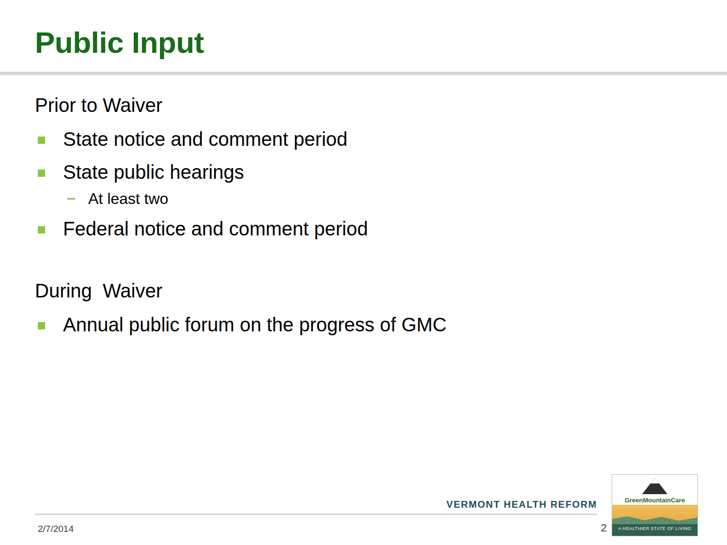Public Input
Prior to Waiver
State notice and comment period
State public hearings
At least two
Federal notice and comment period
During Waiver
Annual public forum on the progress of GMC
VERMONT HEALTH REFORM
2/7/2014
2
GreenMountainCare
A HEALTHIER STATE OF LIVING